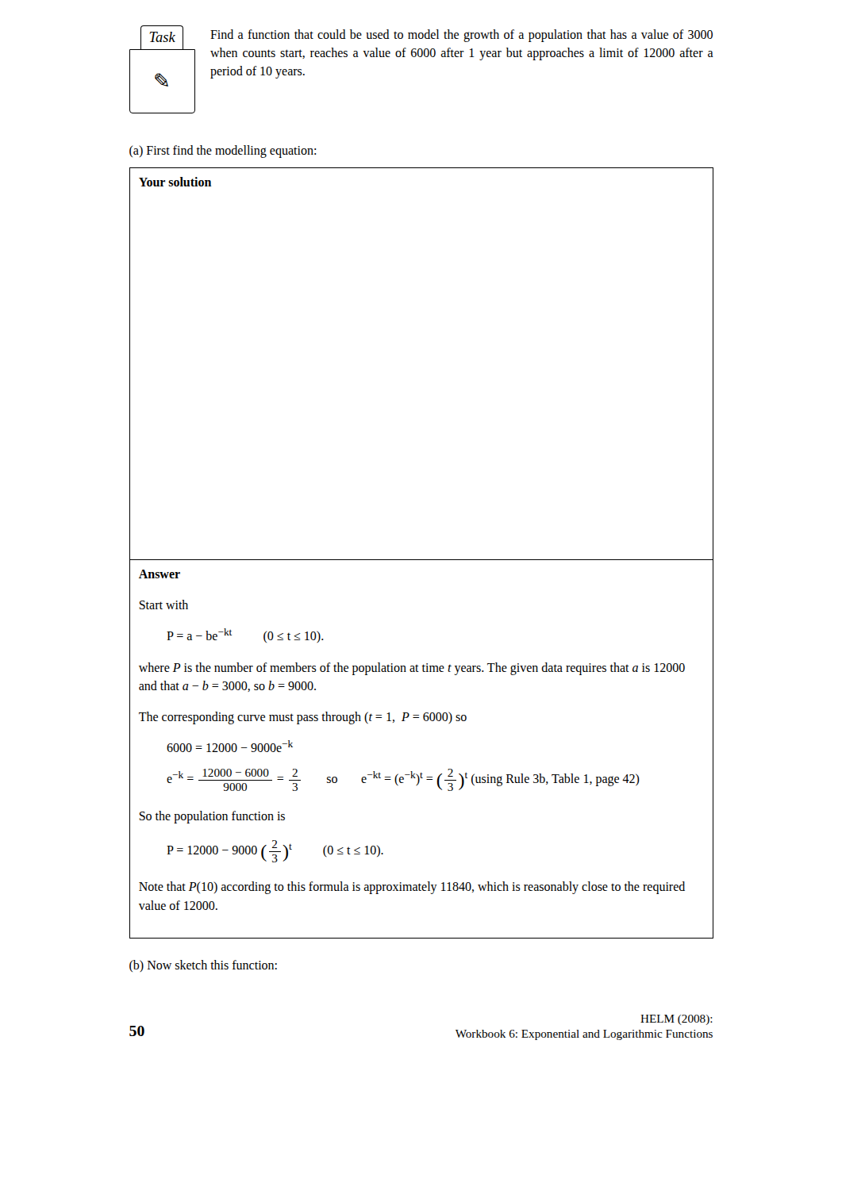Task
✎
Find a function that could be used to model the growth of a population that has a value of 3000 when counts start, reaches a value of 6000 after 1 year but approaches a limit of 12000 after a period of 10 years.
(a) First find the modelling equation:
Your solution
Answer
Start with
P = a − be−kt (0 ≤ t ≤ 10).
where P is the number of members of the population at time t years. The given data requires that a is 12000 and that a − b = 3000, so b = 9000.
The corresponding curve must pass through (t = 1, P = 6000) so
6000 = 12000 − 9000e−k
e−k = 12000 − 60009000 = 23 so e−kt = (e−k)t = (23)t (using Rule 3b, Table 1, page 42)
So the population function is
P = 12000 − 9000 (23)t (0 ≤ t ≤ 10).
Note that P(10) according to this formula is approximately 11840, which is reasonably close to the required value of 12000.
(b) Now sketch this function:
50
HELM (2008):
Workbook 6: Exponential and Logarithmic Functions